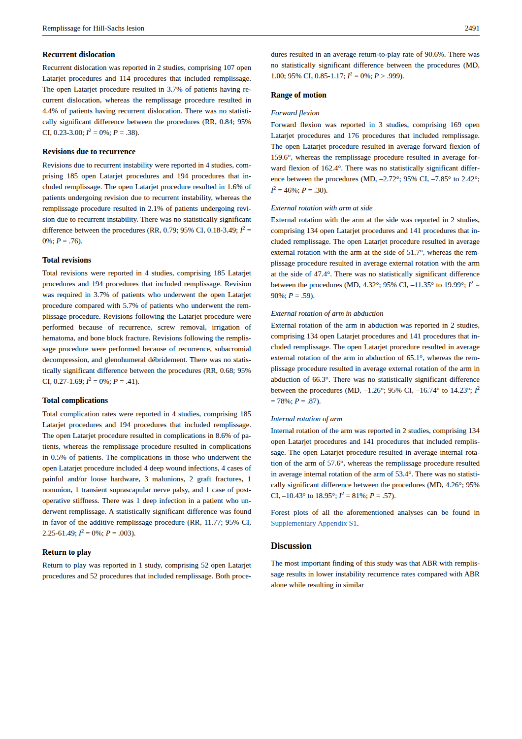Remplissage for Hill-Sachs lesion 2491
Recurrent dislocation
Recurrent dislocation was reported in 2 studies, comprising 107 open Latarjet procedures and 114 procedures that included remplissage. The open Latarjet procedure resulted in 3.7% of patients having recurrent dislocation, whereas the remplissage procedure resulted in 4.4% of patients having recurrent dislocation. There was no statistically significant difference between the procedures (RR, 0.84; 95% CI, 0.23-3.00; I2 = 0%; P = .38).
Revisions due to recurrence
Revisions due to recurrent instability were reported in 4 studies, comprising 185 open Latarjet procedures and 194 procedures that included remplissage. The open Latarjet procedure resulted in 1.6% of patients undergoing revision due to recurrent instability, whereas the remplissage procedure resulted in 2.1% of patients undergoing revision due to recurrent instability. There was no statistically significant difference between the procedures (RR, 0.79; 95% CI, 0.18-3.49; I2 = 0%; P = .76).
Total revisions
Total revisions were reported in 4 studies, comprising 185 Latarjet procedures and 194 procedures that included remplissage. Revision was required in 3.7% of patients who underwent the open Latarjet procedure compared with 5.7% of patients who underwent the remplissage procedure. Revisions following the Latarjet procedure were performed because of recurrence, screw removal, irrigation of hematoma, and bone block fracture. Revisions following the remplissage procedure were performed because of recurrence, subacromial decompression, and glenohumeral débridement. There was no statistically significant difference between the procedures (RR, 0.68; 95% CI, 0.27-1.69; I2 = 0%; P = .41).
Total complications
Total complication rates were reported in 4 studies, comprising 185 Latarjet procedures and 194 procedures that included remplissage. The open Latarjet procedure resulted in complications in 8.6% of patients, whereas the remplissage procedure resulted in complications in 0.5% of patients. The complications in those who underwent the open Latarjet procedure included 4 deep wound infections, 4 cases of painful and/or loose hardware, 3 malunions, 2 graft fractures, 1 nonunion, 1 transient suprascapular nerve palsy, and 1 case of postoperative stiffness. There was 1 deep infection in a patient who underwent remplissage. A statistically significant difference was found in favor of the additive remplissage procedure (RR, 11.77; 95% CI, 2.25-61.49; I2 = 0%; P = .003).
Return to play
Return to play was reported in 1 study, comprising 52 open Latarjet procedures and 52 procedures that included remplissage. Both procedures resulted in an average return-to-play rate of 90.6%. There was no statistically significant difference between the procedures (MD, 1.00; 95% CI, 0.85-1.17; I2 = 0%; P > .999).
Range of motion
Forward flexion
Forward flexion was reported in 3 studies, comprising 169 open Latarjet procedures and 176 procedures that included remplissage. The open Latarjet procedure resulted in average forward flexion of 159.6°, whereas the remplissage procedure resulted in average forward flexion of 162.4°. There was no statistically significant difference between the procedures (MD, –2.72°; 95% CI, –7.85° to 2.42°; I2 = 46%; P = .30).
External rotation with arm at side
External rotation with the arm at the side was reported in 2 studies, comprising 134 open Latarjet procedures and 141 procedures that included remplissage. The open Latarjet procedure resulted in average external rotation with the arm at the side of 51.7°, whereas the remplissage procedure resulted in average external rotation with the arm at the side of 47.4°. There was no statistically significant difference between the procedures (MD, 4.32°; 95% CI, –11.35° to 19.99°; I2 = 90%; P = .59).
External rotation of arm in abduction
External rotation of the arm in abduction was reported in 2 studies, comprising 134 open Latarjet procedures and 141 procedures that included remplissage. The open Latarjet procedure resulted in average external rotation of the arm in abduction of 65.1°, whereas the remplissage procedure resulted in average external rotation of the arm in abduction of 66.3°. There was no statistically significant difference between the procedures (MD, –1.26°; 95% CI, –16.74° to 14.23°; I2 = 78%; P = .87).
Internal rotation of arm
Internal rotation of the arm was reported in 2 studies, comprising 134 open Latarjet procedures and 141 procedures that included remplissage. The open Latarjet procedure resulted in average internal rotation of the arm of 57.6°, whereas the remplissage procedure resulted in average internal rotation of the arm of 53.4°. There was no statistically significant difference between the procedures (MD, 4.26°; 95% CI, –10.43° to 18.95°; I2 = 81%; P = .57).
Forest plots of all the aforementioned analyses can be found in Supplementary Appendix S1.
Discussion
The most important finding of this study was that ABR with remplissage results in lower instability recurrence rates compared with ABR alone while resulting in similar